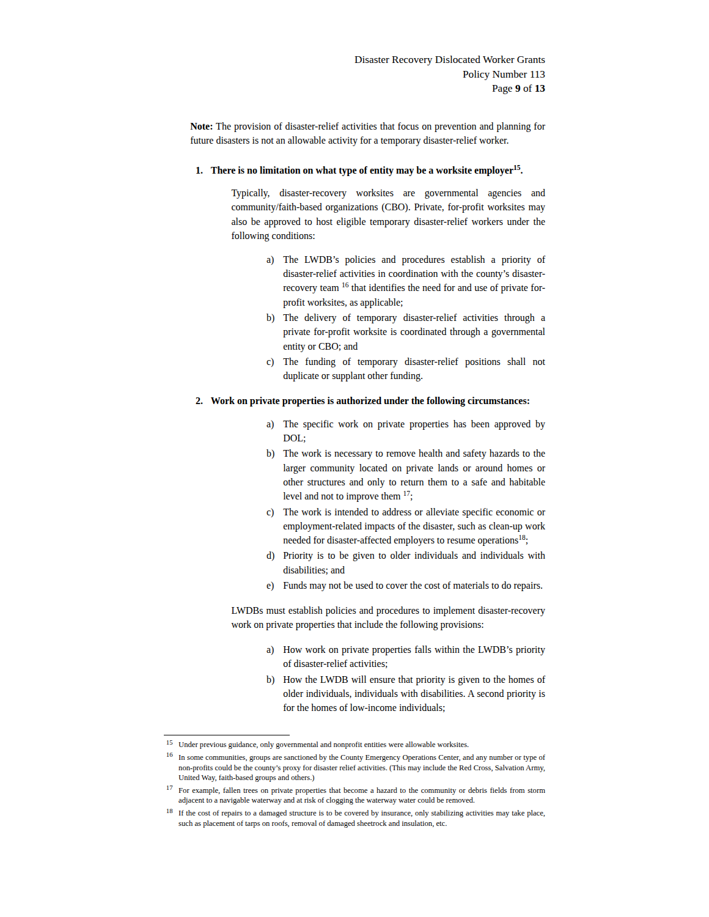Disaster Recovery Dislocated Worker Grants
Policy Number 113
Page 9 of 13
Note: The provision of disaster-relief activities that focus on prevention and planning for future disasters is not an allowable activity for a temporary disaster-relief worker.
There is no limitation on what type of entity may be a worksite employer15.
Typically, disaster-recovery worksites are governmental agencies and community/faith-based organizations (CBO). Private, for-profit worksites may also be approved to host eligible temporary disaster-relief workers under the following conditions:
The LWDB’s policies and procedures establish a priority of disaster-relief activities in coordination with the county’s disaster-recovery team 16 that identifies the need for and use of private for-profit worksites, as applicable;
The delivery of temporary disaster-relief activities through a private for-profit worksite is coordinated through a governmental entity or CBO; and
The funding of temporary disaster-relief positions shall not duplicate or supplant other funding.
Work on private properties is authorized under the following circumstances:
The specific work on private properties has been approved by DOL;
The work is necessary to remove health and safety hazards to the larger community located on private lands or around homes or other structures and only to return them to a safe and habitable level and not to improve them 17;
The work is intended to address or alleviate specific economic or employment-related impacts of the disaster, such as clean-up work needed for disaster-affected employers to resume operations18;
Priority is to be given to older individuals and individuals with disabilities; and
Funds may not be used to cover the cost of materials to do repairs.
LWDBs must establish policies and procedures to implement disaster-recovery work on private properties that include the following provisions:
How work on private properties falls within the LWDB’s priority of disaster-relief activities;
How the LWDB will ensure that priority is given to the homes of older individuals, individuals with disabilities. A second priority is for the homes of low-income individuals;
Under previous guidance, only governmental and nonprofit entities were allowable worksites.
In some communities, groups are sanctioned by the County Emergency Operations Center, and any number or type of non-profits could be the county’s proxy for disaster relief activities. (This may include the Red Cross, Salvation Army, United Way, faith-based groups and others.)
For example, fallen trees on private properties that become a hazard to the community or debris fields from storm adjacent to a navigable waterway and at risk of clogging the waterway water could be removed.
If the cost of repairs to a damaged structure is to be covered by insurance, only stabilizing activities may take place, such as placement of tarps on roofs, removal of damaged sheetrock and insulation, etc.